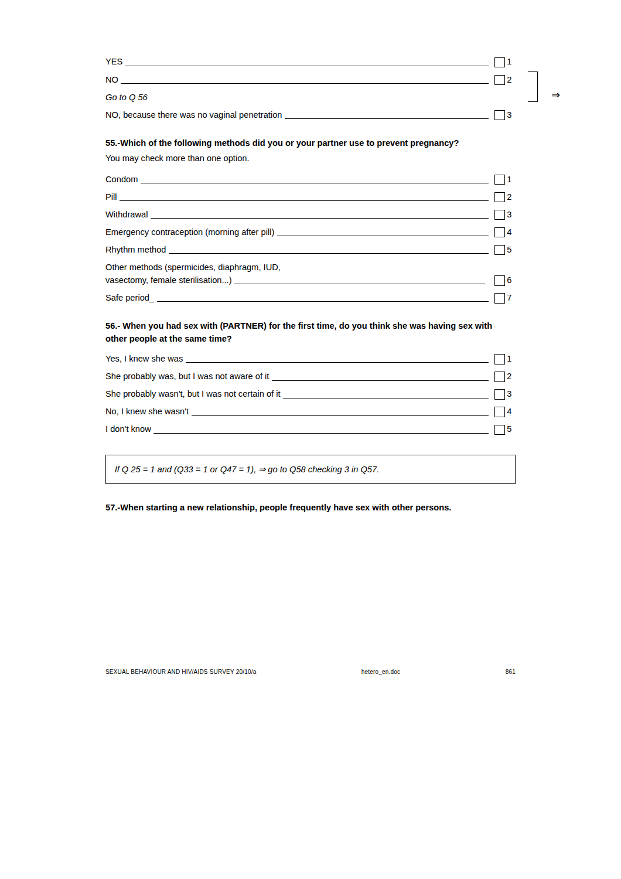YES 1
NO 2
Go to Q 56
NO, because there was no vaginal penetration 3
⇒
55.-Which of the following methods did you or your partner use to prevent pregnancy?
You may check more than one option.
Condom 1
Pill 2
Withdrawal 3
Emergency contraception (morning after pill) 4
Rhythm method 5
Other methods (spermicides, diaphragm, IUD,
vasectomy, female sterilisation...)
6
Safe period_ 7
56.- When you had sex with (PARTNER) for the first time, do you think she was having sex with other people at the same time?
Yes, I knew she was 1
She probably was, but I was not aware of it 2
She probably wasn't, but I was not certain of it 3
No, I knew she wasn't 4
I don't know 5
If Q 25 = 1 and (Q33 = 1 or Q47 = 1), ⇒ go to Q58 checking 3 in Q57.
57.-When starting a new relationship, people frequently have sex with other persons.
SEXUAL BEHAVIOUR AND HIV/AIDS SURVEY 20/10/a hetero_en.doc 861